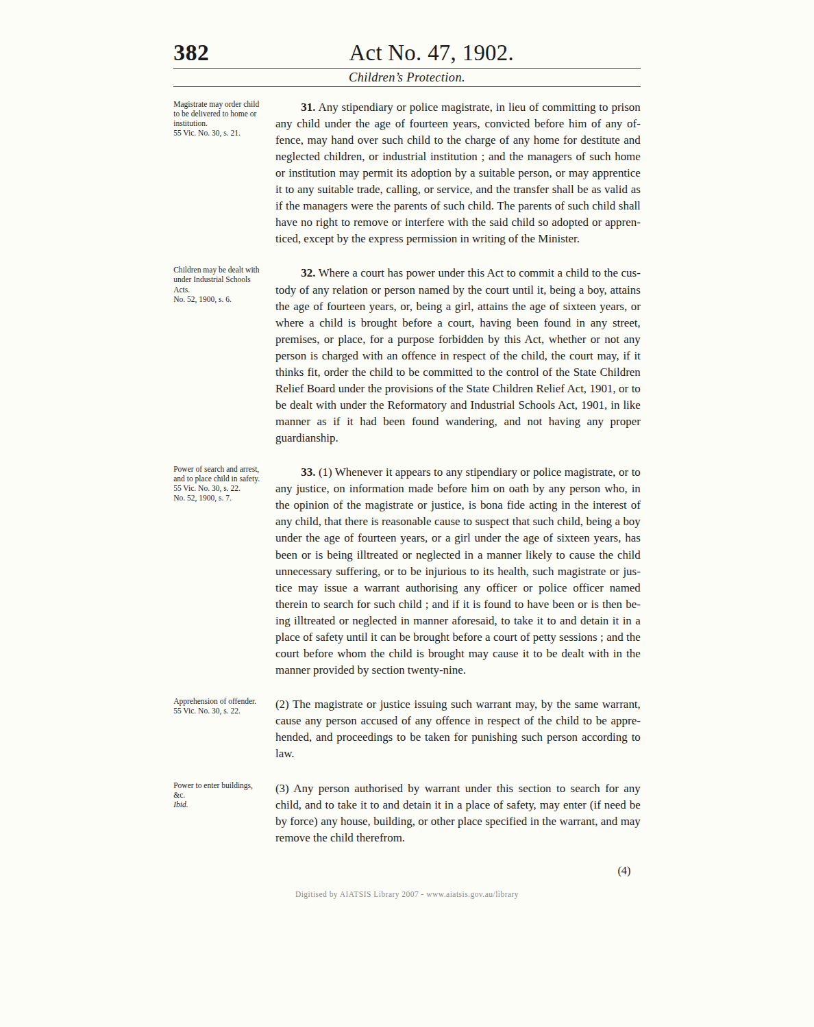382
Act No. 47, 1902.
Children’s Protection.
Magistrate may order child to be delivered to home or institution. 55 Vic. No. 30, s. 21.
31. Any stipendiary or police magistrate, in lieu of committing to prison any child under the age of fourteen years, convicted before him of any offence, may hand over such child to the charge of any home for destitute and neglected children, or industrial institution ; and the managers of such home or institution may permit its adoption by a suitable person, or may apprentice it to any suitable trade, calling, or service, and the transfer shall be as valid as if the managers were the parents of such child. The parents of such child shall have no right to remove or interfere with the said child so adopted or apprenticed, except by the express permission in writing of the Minister.
Children may be dealt with under Industrial Schools Acts. No. 52, 1900, s. 6.
32. Where a court has power under this Act to commit a child to the custody of any relation or person named by the court until it, being a boy, attains the age of fourteen years, or, being a girl, attains the age of sixteen years, or where a child is brought before a court, having been found in any street, premises, or place, for a purpose forbidden by this Act, whether or not any person is charged with an offence in respect of the child, the court may, if it thinks fit, order the child to be committed to the control of the State Children Relief Board under the provisions of the State Children Relief Act, 1901, or to be dealt with under the Reformatory and Industrial Schools Act, 1901, in like manner as if it had been found wandering, and not having any proper guardianship.
Power of search and arrest, and to place child in safety. 55 Vic. No. 30, s. 22. No. 52, 1900, s. 7.
33. (1) Whenever it appears to any stipendiary or police magistrate, or to any justice, on information made before him on oath by any person who, in the opinion of the magistrate or justice, is bona fide acting in the interest of any child, that there is reasonable cause to suspect that such child, being a boy under the age of fourteen years, or a girl under the age of sixteen years, has been or is being illtreated or neglected in a manner likely to cause the child unnecessary suffering, or to be injurious to its health, such magistrate or justice may issue a warrant authorising any officer or police officer named therein to search for such child ; and if it is found to have been or is then being illtreated or neglected in manner aforesaid, to take it to and detain it in a place of safety until it can be brought before a court of petty sessions ; and the court before whom the child is brought may cause it to be dealt with in the manner provided by section twenty-nine.
Apprehension of offender. 55 Vic. No. 30, s. 22.
(2) The magistrate or justice issuing such warrant may, by the same warrant, cause any person accused of any offence in respect of the child to be apprehended, and proceedings to be taken for punishing such person according to law.
Power to enter buildings, &c. Ibid.
(3) Any person authorised by warrant under this section to search for any child, and to take it to and detain it in a place of safety, may enter (if need be by force) any house, building, or other place specified in the warrant, and may remove the child therefrom.
(4)
Digitised by AIATSIS Library 2007 - www.aiatsis.gov.au/library